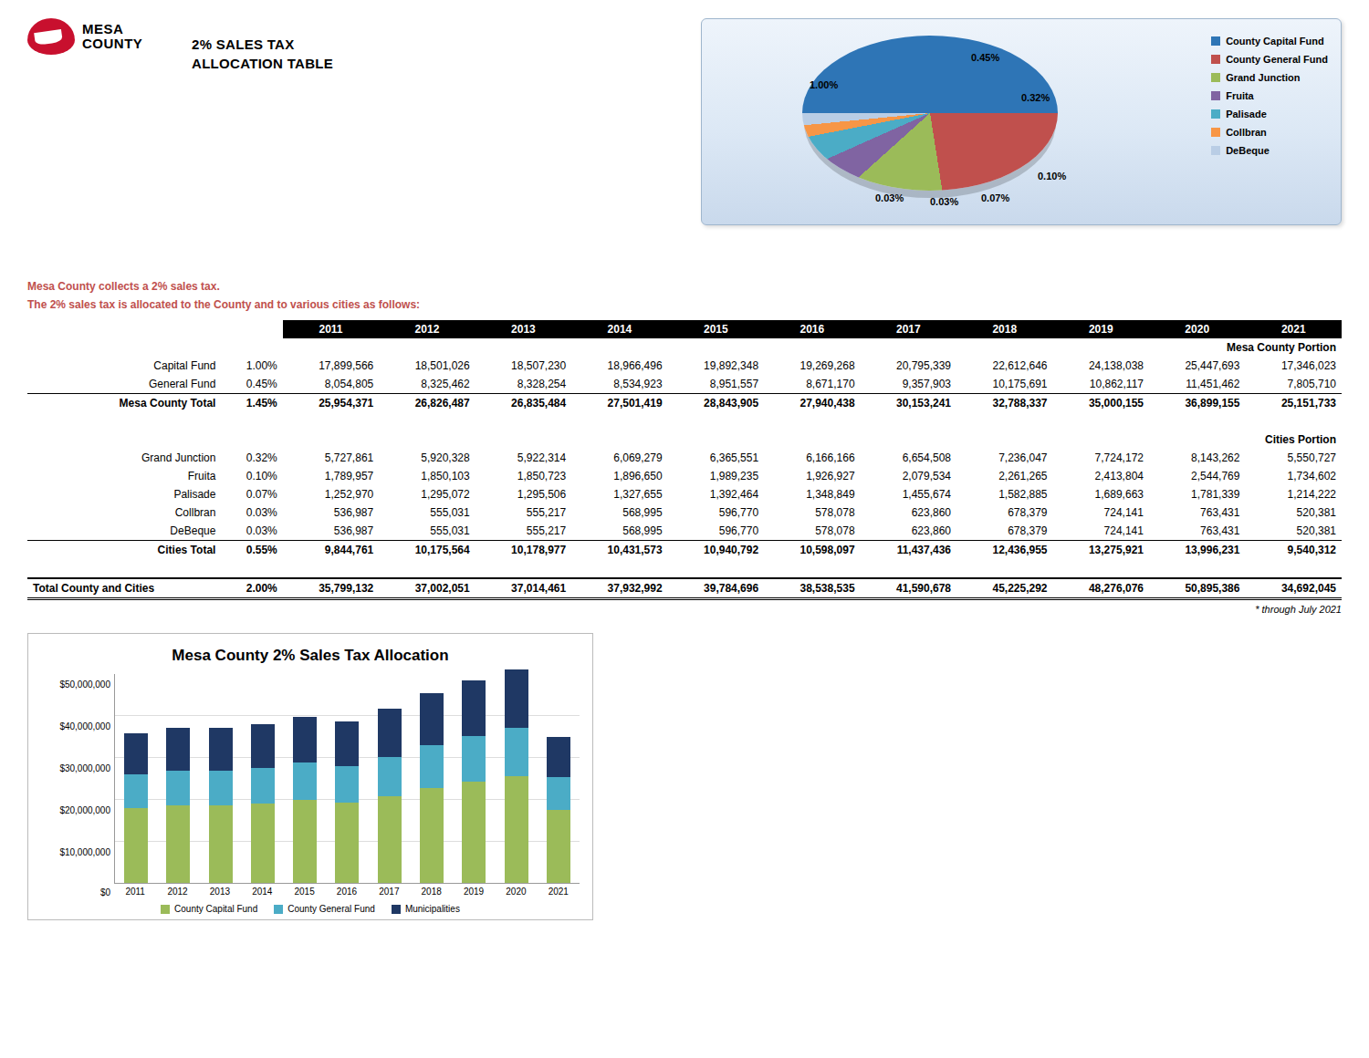MESA
COUNTY
2% SALES TAX
ALLOCATION TABLE
1.00%
0.45%
0.32%
0.10%
0.07%
0.03%
0.03%
County Capital Fund
County General Fund
Grand Junction
Fruita
Palisade
Collbran
DeBeque
Mesa County collects a 2% sales tax.
The 2% sales tax is allocated to the County and to various cities as follows:
| | | 2011 | 2012 | 2013 | 2014 | 2015 | 2016 | 2017 | 2018 | 2019 | 2020 | 2021 |
| --- | --- | --- | --- | --- | --- | --- | --- | --- | --- | --- | --- | --- |
| Mesa County Portion |
| Capital Fund | 1.00% | 17,899,566 | 18,501,026 | 18,507,230 | 18,966,496 | 19,892,348 | 19,269,268 | 20,795,339 | 22,612,646 | 24,138,038 | 25,447,693 | 17,346,023 |
| General Fund | 0.45% | 8,054,805 | 8,325,462 | 8,328,254 | 8,534,923 | 8,951,557 | 8,671,170 | 9,357,903 | 10,175,691 | 10,862,117 | 11,451,462 | 7,805,710 |
| Mesa County Total | 1.45% | 25,954,371 | 26,826,487 | 26,835,484 | 27,501,419 | 28,843,905 | 27,940,438 | 30,153,241 | 32,788,337 | 35,000,155 | 36,899,155 | 25,151,733 |
| Cities Portion |
| Grand Junction | 0.32% | 5,727,861 | 5,920,328 | 5,922,314 | 6,069,279 | 6,365,551 | 6,166,166 | 6,654,508 | 7,236,047 | 7,724,172 | 8,143,262 | 5,550,727 |
| Fruita | 0.10% | 1,789,957 | 1,850,103 | 1,850,723 | 1,896,650 | 1,989,235 | 1,926,927 | 2,079,534 | 2,261,265 | 2,413,804 | 2,544,769 | 1,734,602 |
| Palisade | 0.07% | 1,252,970 | 1,295,072 | 1,295,506 | 1,327,655 | 1,392,464 | 1,348,849 | 1,455,674 | 1,582,885 | 1,689,663 | 1,781,339 | 1,214,222 |
| Collbran | 0.03% | 536,987 | 555,031 | 555,217 | 568,995 | 596,770 | 578,078 | 623,860 | 678,379 | 724,141 | 763,431 | 520,381 |
| DeBeque | 0.03% | 536,987 | 555,031 | 555,217 | 568,995 | 596,770 | 578,078 | 623,860 | 678,379 | 724,141 | 763,431 | 520,381 |
| Cities Total | 0.55% | 9,844,761 | 10,175,564 | 10,178,977 | 10,431,573 | 10,940,792 | 10,598,097 | 11,437,436 | 12,436,955 | 13,275,921 | 13,996,231 | 9,540,312 |
| Total County and Cities | 2.00% | 35,799,132 | 37,002,051 | 37,014,461 | 37,932,992 | 39,784,696 | 38,538,535 | 41,590,678 | 45,225,292 | 48,276,076 | 50,895,386 | 34,692,045 |
* through July 2021
Mesa County 2% Sales Tax Allocation
$50,000,000 $40,000,000 $30,000,000 $20,000,000 $10,000,000 $0
20112012201320142015201620172018201920202021
County Capital Fund
County General Fund
Municipalities